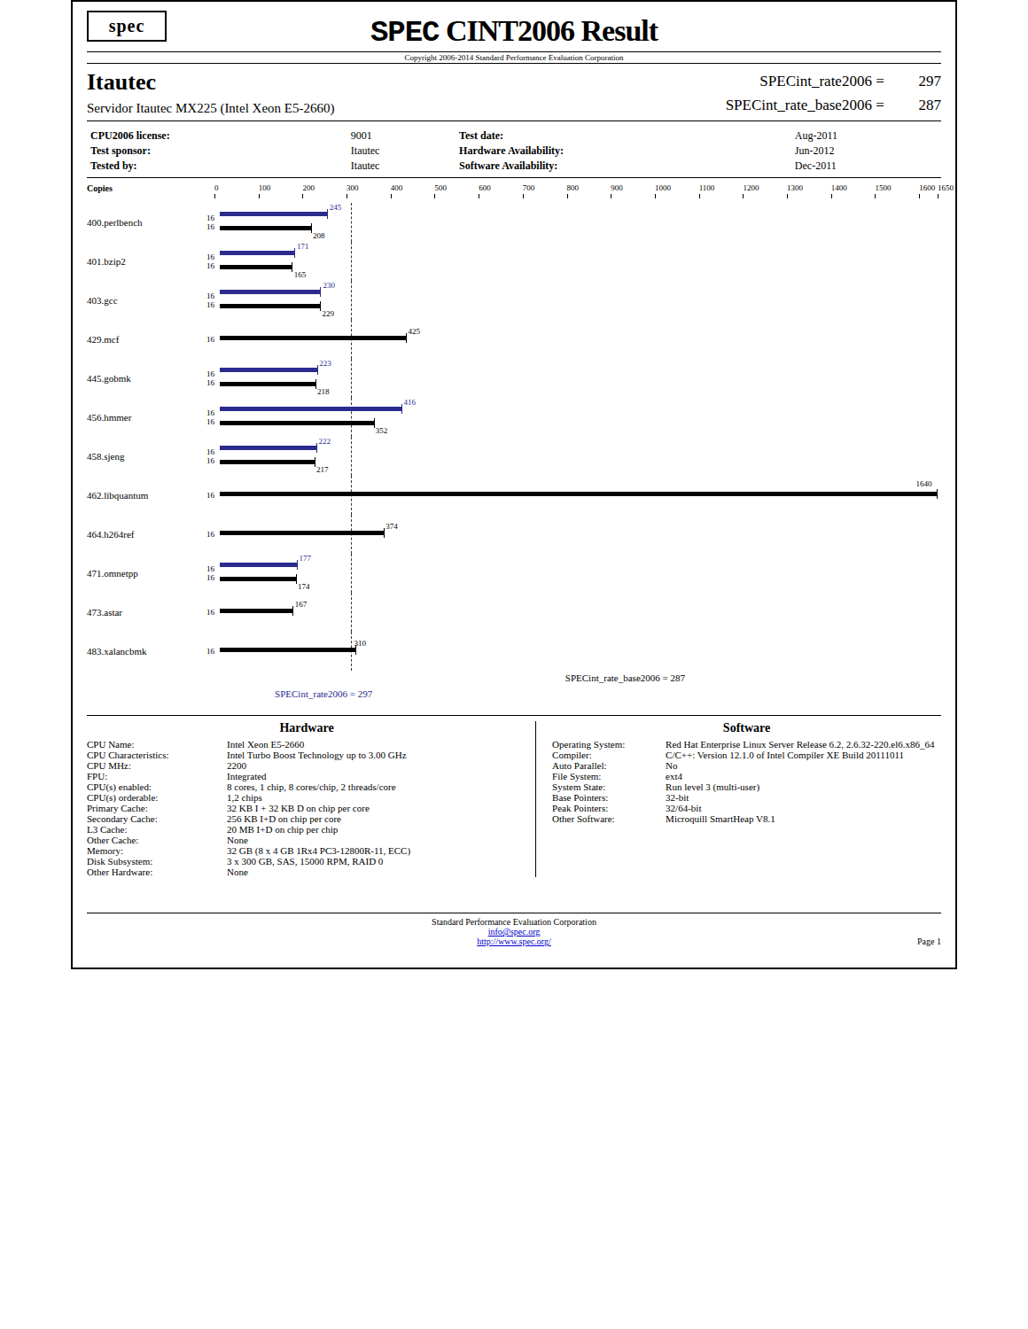spec
SPEC CINT2006 Result
Copyright 2006-2014 Standard Performance Evaluation Corporation
Itautec
Servidor Itautec MX225 (Intel Xeon E5-2660)
SPECint_rate2006 = 297
SPECint_rate_base2006 = 287
| CPU2006 license: | 9001 | Test date: | Aug-2011 |
| Test sponsor: | Itautec | Hardware Availability: | Jun-2012 |
| Tested by: | Itautec | Software Availability: | Dec-2011 |
Copies
0 100 200 300 400 500 600 700 800 900 1000 1100 1200 1300 1400 1500 1600 1650
400.perlbench
16
16
245
208
401.bzip2
16
16
171
165
403.gcc
16
16
230
229
429.mcf
16
425
445.gobmk
16
16
223
218
456.hmmer
16
16
416
352
458.sjeng
16
16
222
217
462.libquantum
16
1640
464.h264ref
16
374
471.omnetpp
16
16
177
174
473.astar
16
167
483.xalancbmk
16
310
SPECint_rate_base2006 = 287
SPECint_rate2006 = 297
Hardware
CPU Name:
Intel Xeon E5-2660
CPU Characteristics:
Intel Turbo Boost Technology up to 3.00 GHz
CPU MHz:
2200
FPU:
Integrated
CPU(s) enabled:
8 cores, 1 chip, 8 cores/chip, 2 threads/core
CPU(s) orderable:
1,2 chips
Primary Cache:
32 KB I + 32 KB D on chip per core
Secondary Cache:
256 KB I+D on chip per core
L3 Cache:
20 MB I+D on chip per chip
Other Cache:
None
Memory:
32 GB (8 x 4 GB 1Rx4 PC3-12800R-11, ECC)
Disk Subsystem:
3 x 300 GB, SAS, 15000 RPM, RAID 0
Other Hardware:
None
Software
Operating System:
Red Hat Enterprise Linux Server Release 6.2, 2.6.32-220.el6.x86_64
Compiler:
C/C++: Version 12.1.0 of Intel Compiler XE Build 20111011
Auto Parallel:
No
File System:
ext4
System State:
Run level 3 (multi-user)
Base Pointers:
32-bit
Peak Pointers:
32/64-bit
Other Software:
Microquill SmartHeap V8.1
Standard Performance Evaluation Corporation
info@spec.org
http://www.spec.org/
Page 1